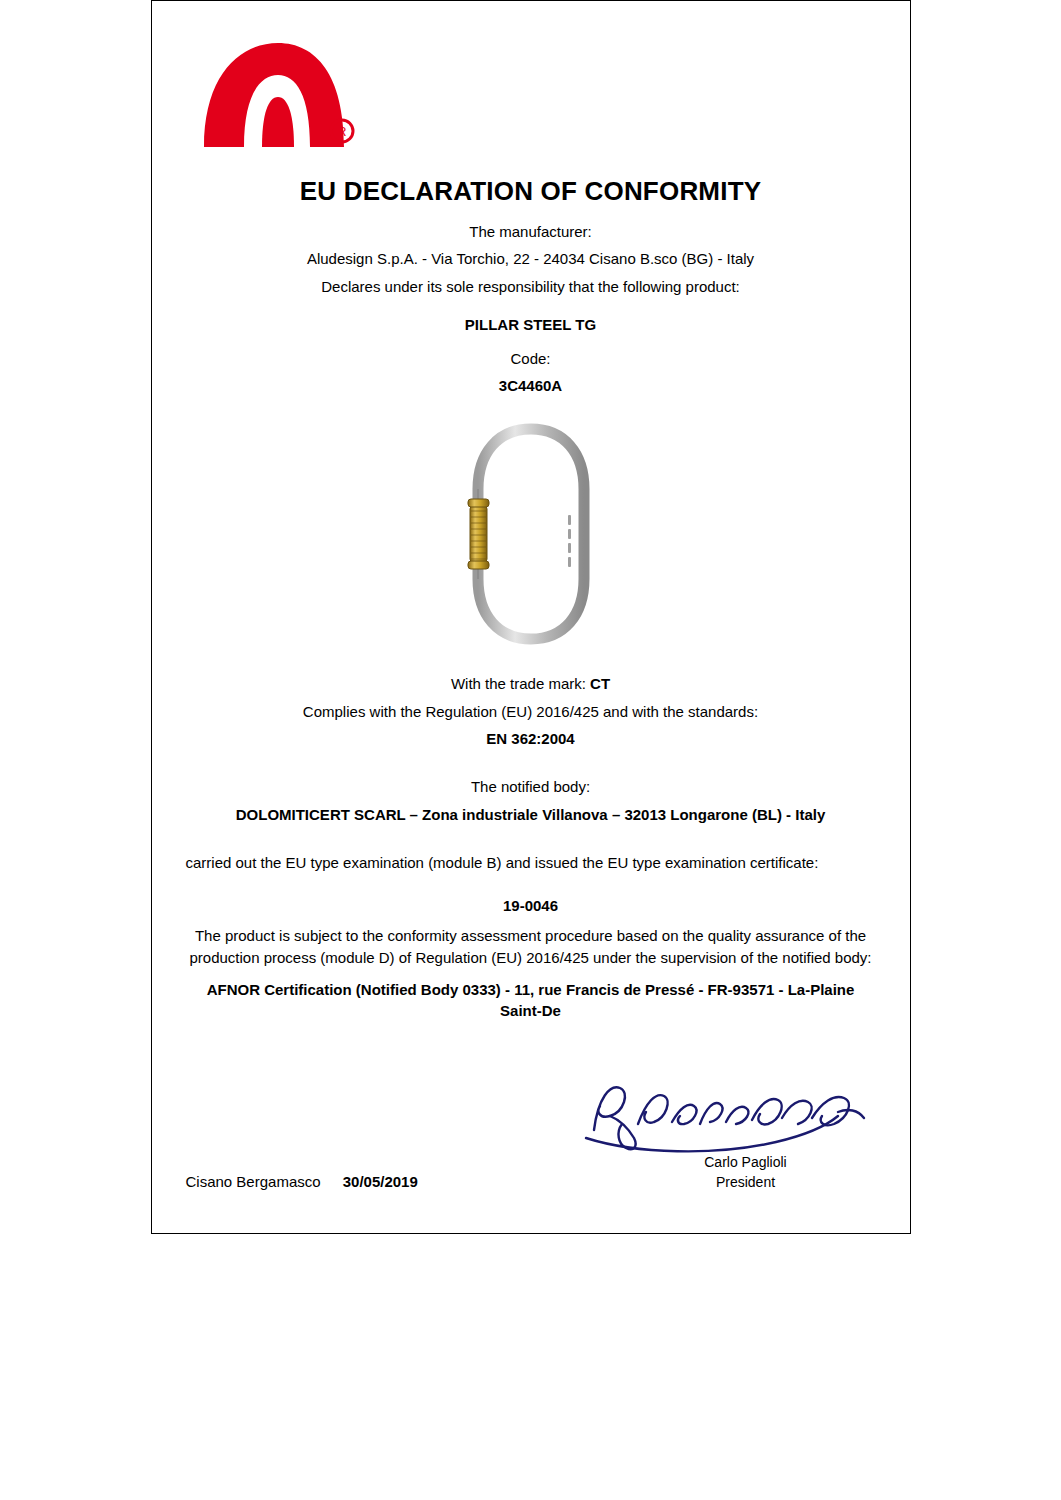R
EU DECLARATION OF CONFORMITY
The manufacturer:
Aludesign S.p.A. - Via Torchio, 22 - 24034 Cisano B.sco (BG) - Italy
Declares under its sole responsibility that the following product:
PILLAR STEEL TG
Code:
3C4460A
With the trade mark: CT
Complies with the Regulation (EU) 2016/425 and with the standards:
EN 362:2004
The notified body:
DOLOMITICERT SCARL – Zona industriale Villanova – 32013 Longarone (BL) - Italy
carried out the EU type examination (module B) and issued the EU type examination certificate:
19-0046
The product is subject to the conformity assessment procedure based on the quality assurance of the production process (module D) of Regulation (EU) 2016/425 under the supervision of the notified body:
AFNOR Certification (Notified Body 0333) - 11, rue Francis de Pressé - FR-93571 - La-Plaine Saint-De
Cisano Bergamasco 30/05/2019
Carlo Paglioli
President